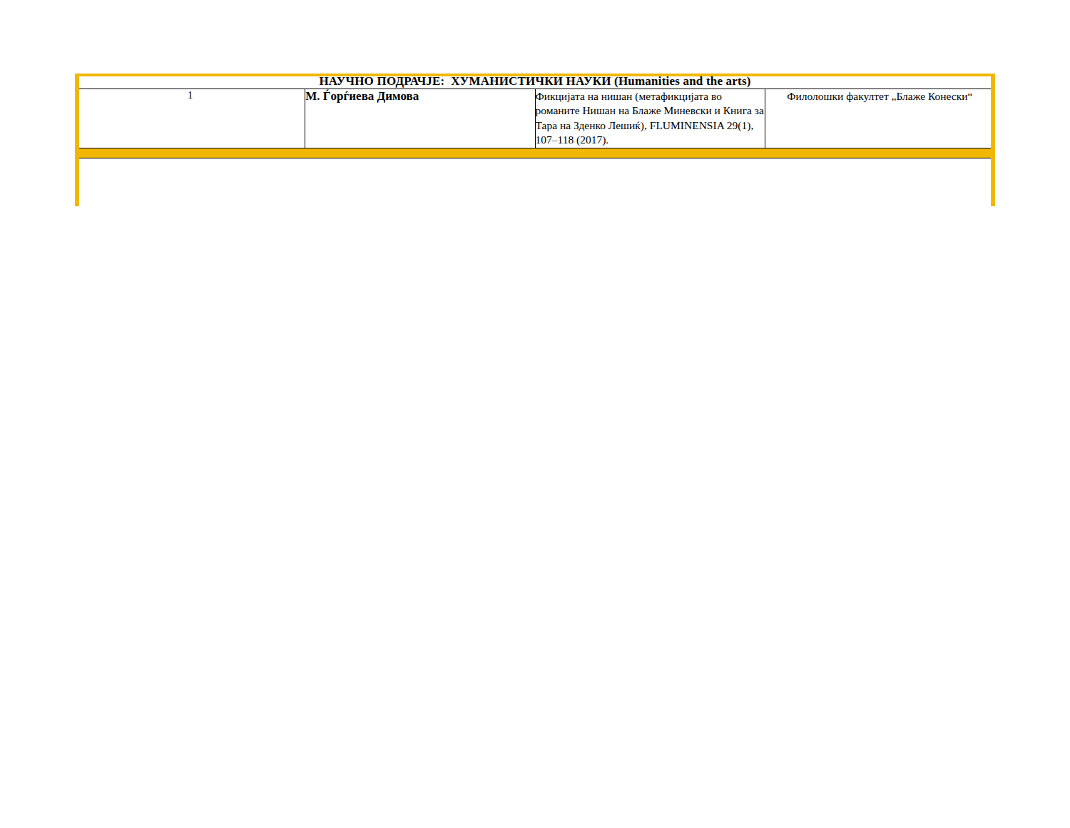| НАУЧНО ПОДРАЧЈЕ: ХУМАНИСТИЧКИ НАУКИ (Humanities and the arts) |
| 1 | М. Ѓорѓиева Димова | Фикцијата на нишан (метафикцијата во романите Нишан на Блаже Миневски и Книга за Тара на Зденко Лешиќ), FLUMINENSIA 29(1), 107–118 (2017). | Филолошки факултет „Блаже Конески“ |